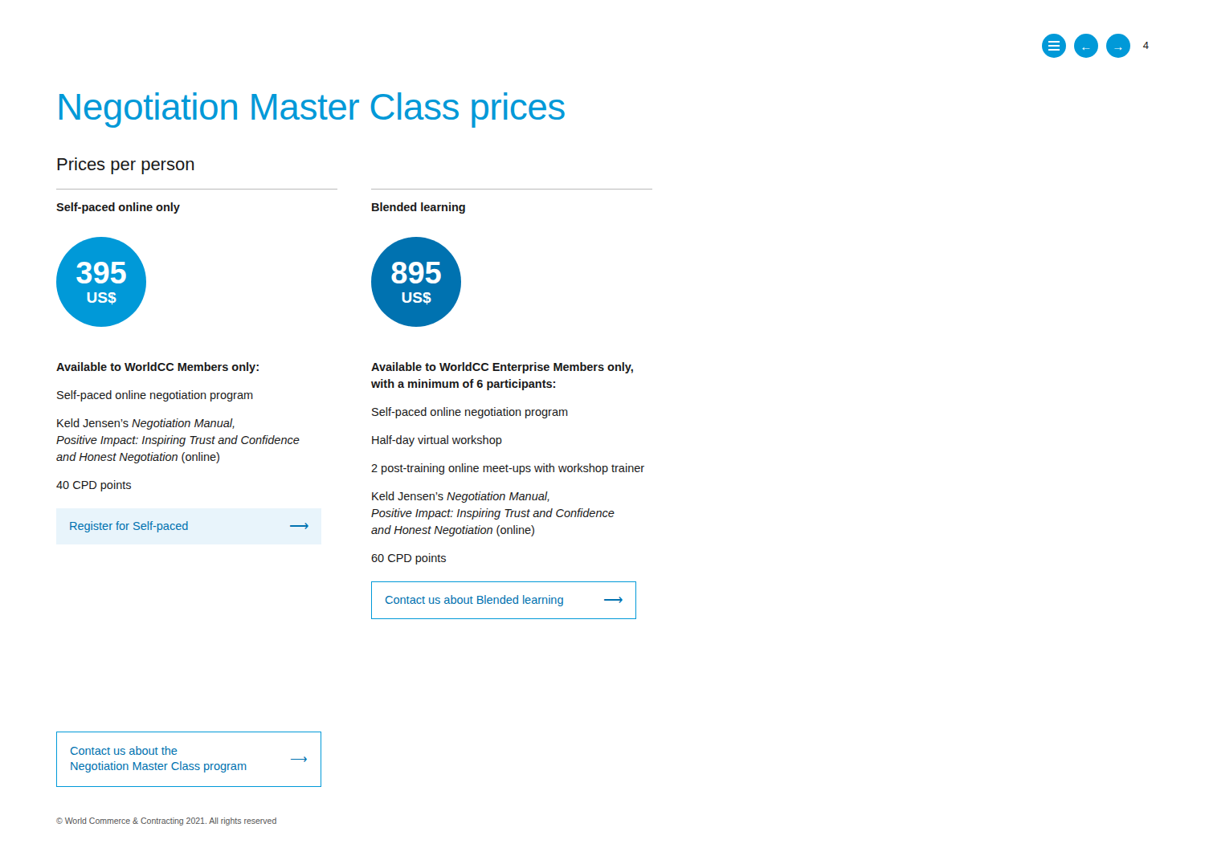← → 4
Negotiation Master Class prices
Prices per person
Self-paced online only
395 US$
Available to WorldCC Members only:
Self-paced online negotiation program
Keld Jensen’s Negotiation Manual,
Positive Impact: Inspiring Trust and Confidence
and Honest Negotiation (online)
40 CPD points
Register for Self-paced ⟶
Blended learning
895 US$
Available to WorldCC Enterprise Members only,
with a minimum of 6 participants:
Self-paced online negotiation program
Half-day virtual workshop
2 post-training online meet-ups with workshop trainer
Keld Jensen’s Negotiation Manual,
Positive Impact: Inspiring Trust and Confidence
and Honest Negotiation (online)
60 CPD points
Contact us about Blended learning ⟶
Contact us about the
Negotiation Master Class program ⟶
© World Commerce & Contracting 2021. All rights reserved